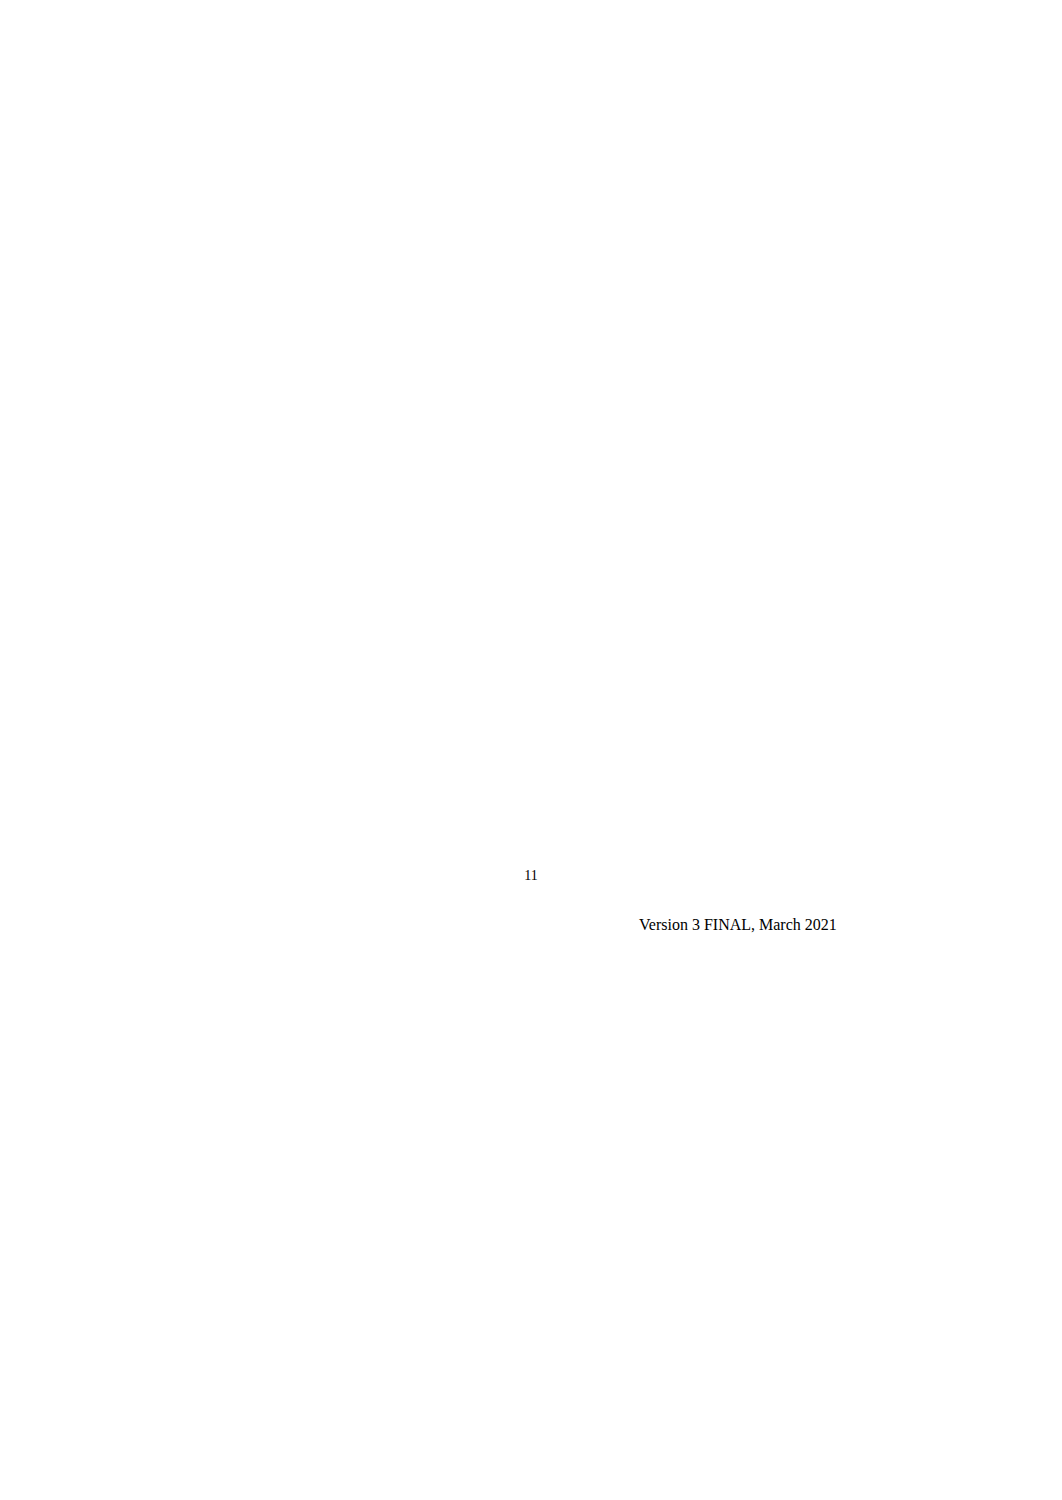11
Version 3 FINAL, March 2021